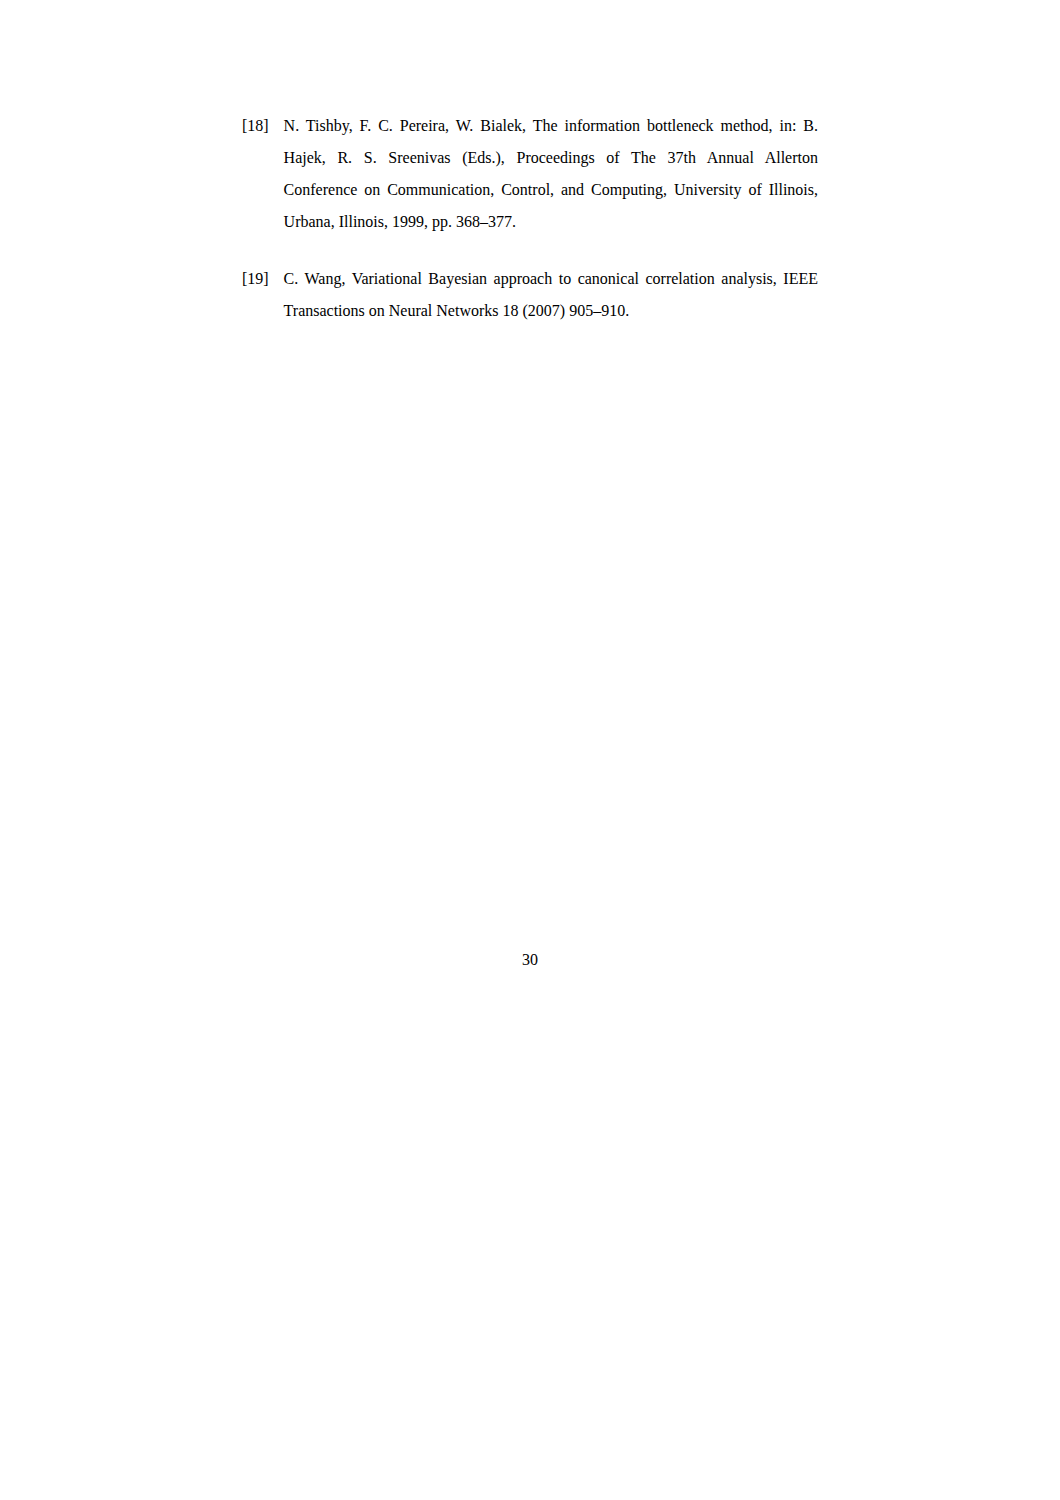[18] N. Tishby, F. C. Pereira, W. Bialek, The information bottleneck method, in: B. Hajek, R. S. Sreenivas (Eds.), Proceedings of The 37th Annual Allerton Conference on Communication, Control, and Computing, University of Illinois, Urbana, Illinois, 1999, pp. 368–377.
[19] C. Wang, Variational Bayesian approach to canonical correlation analysis, IEEE Transactions on Neural Networks 18 (2007) 905–910.
30